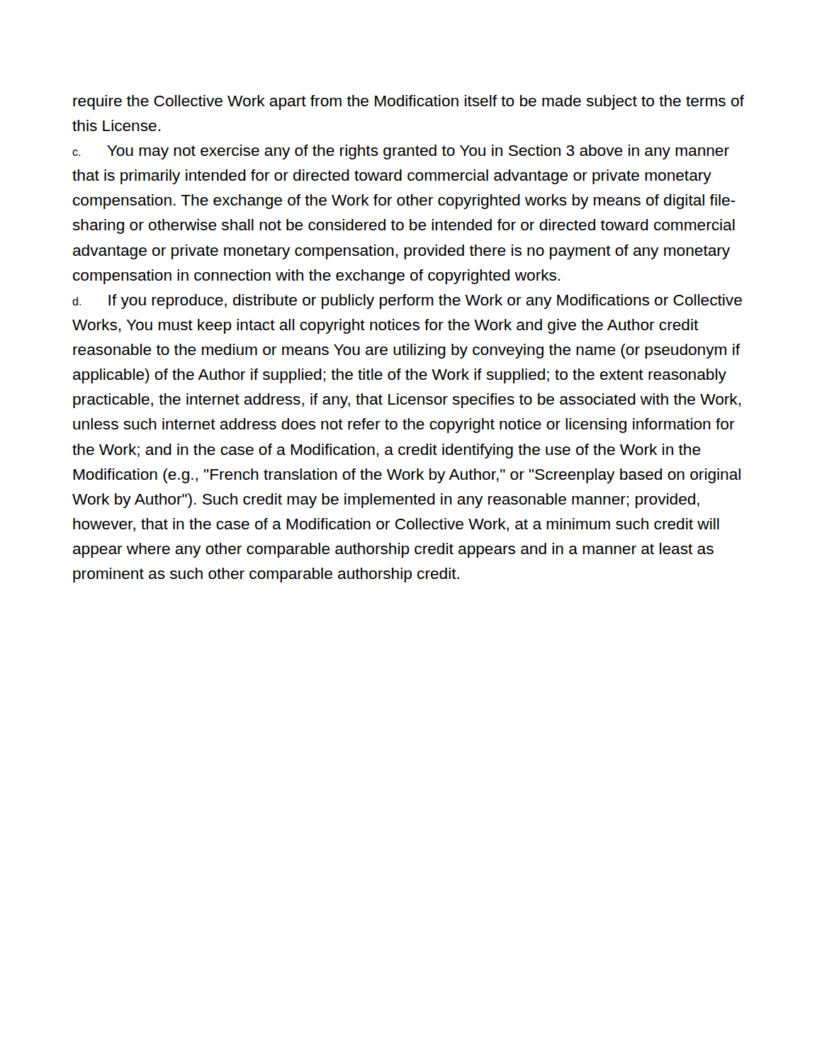require the Collective Work apart from the Modification itself to be made subject to the terms of this License.
c. You may not exercise any of the rights granted to You in Section 3 above in any manner that is primarily intended for or directed toward commercial advantage or private monetary compensation. The exchange of the Work for other copyrighted works by means of digital file-sharing or otherwise shall not be considered to be intended for or directed toward commercial advantage or private monetary compensation, provided there is no payment of any monetary compensation in connection with the exchange of copyrighted works.
d. If you reproduce, distribute or publicly perform the Work or any Modifications or Collective Works, You must keep intact all copyright notices for the Work and give the Author credit reasonable to the medium or means You are utilizing by conveying the name (or pseudonym if applicable) of the Author if supplied; the title of the Work if supplied; to the extent reasonably practicable, the internet address, if any, that Licensor specifies to be associated with the Work, unless such internet address does not refer to the copyright notice or licensing information for the Work; and in the case of a Modification, a credit identifying the use of the Work in the Modification (e.g., "French translation of the Work by Author," or "Screenplay based on original Work by Author"). Such credit may be implemented in any reasonable manner; provided, however, that in the case of a Modification or Collective Work, at a minimum such credit will appear where any other comparable authorship credit appears and in a manner at least as prominent as such other comparable authorship credit.